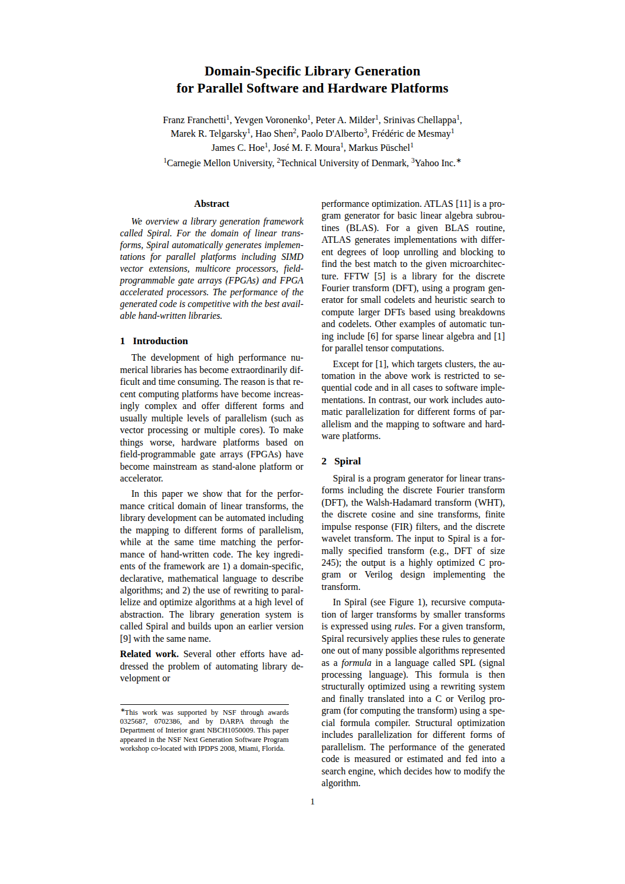Domain-Specific Library Generation
for Parallel Software and Hardware Platforms
Franz Franchetti1, Yevgen Voronenko1, Peter A. Milder1, Srinivas Chellappa1, Marek R. Telgarsky1, Hao Shen2, Paolo D'Alberto3, Frédéric de Mesmay1 James C. Hoe1, José M. F. Moura1, Markus Püschel1
1Carnegie Mellon University, 2Technical University of Denmark, 3Yahoo Inc.∗
Abstract
We overview a library generation framework called Spiral. For the domain of linear transforms, Spiral automatically generates implementations for parallel platforms including SIMD vector extensions, multicore processors, field-programmable gate arrays (FPGAs) and FPGA accelerated processors. The performance of the generated code is competitive with the best available hand-written libraries.
1 Introduction
The development of high performance numerical libraries has become extraordinarily difficult and time consuming. The reason is that recent computing platforms have become increasingly complex and offer different forms and usually multiple levels of parallelism (such as vector processing or multiple cores). To make things worse, hardware platforms based on field-programmable gate arrays (FPGAs) have become mainstream as stand-alone platform or accelerator.
In this paper we show that for the performance critical domain of linear transforms, the library development can be automated including the mapping to different forms of parallelism, while at the same time matching the performance of hand-written code. The key ingredients of the framework are 1) a domain-specific, declarative, mathematical language to describe algorithms; and 2) the use of rewriting to parallelize and optimize algorithms at a high level of abstraction. The library generation system is called Spiral and builds upon an earlier version [9] with the same name.
Related work. Several other efforts have addressed the problem of automating library development or
∗This work was supported by NSF through awards 0325687, 0702386, and by DARPA through the Department of Interior grant NBCH1050009. This paper appeared in the NSF Next Generation Software Program workshop co-located with IPDPS 2008, Miami, Florida.
performance optimization. ATLAS [11] is a program generator for basic linear algebra subroutines (BLAS). For a given BLAS routine, ATLAS generates implementations with different degrees of loop unrolling and blocking to find the best match to the given microarchitecture. FFTW [5] is a library for the discrete Fourier transform (DFT), using a program generator for small codelets and heuristic search to compute larger DFTs based using breakdowns and codelets. Other examples of automatic tuning include [6] for sparse linear algebra and [1] for parallel tensor computations.
Except for [1], which targets clusters, the automation in the above work is restricted to sequential code and in all cases to software implementations. In contrast, our work includes automatic parallelization for different forms of parallelism and the mapping to software and hardware platforms.
2 Spiral
Spiral is a program generator for linear transforms including the discrete Fourier transform (DFT), the Walsh-Hadamard transform (WHT), the discrete cosine and sine transforms, finite impulse response (FIR) filters, and the discrete wavelet transform. The input to Spiral is a formally specified transform (e.g., DFT of size 245); the output is a highly optimized C program or Verilog design implementing the transform.
In Spiral (see Figure 1), recursive computation of larger transforms by smaller transforms is expressed using rules. For a given transform, Spiral recursively applies these rules to generate one out of many possible algorithms represented as a formula in a language called SPL (signal processing language). This formula is then structurally optimized using a rewriting system and finally translated into a C or Verilog program (for computing the transform) using a special formula compiler. Structural optimization includes parallelization for different forms of parallelism. The performance of the generated code is measured or estimated and fed into a search engine, which decides how to modify the algorithm.
1